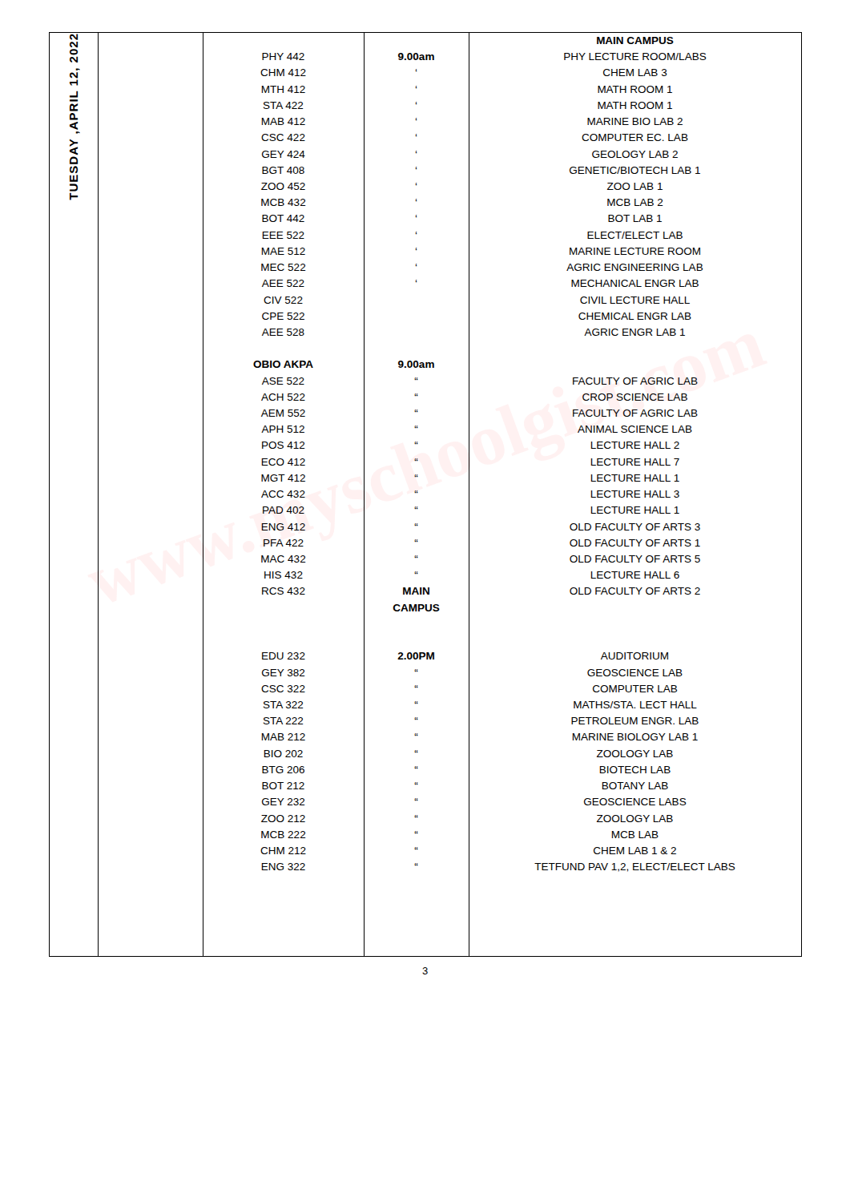www.myschoolgist.com
| TUESDAY ,APRIL 12, 2022 | | / PHY 442 / / CHM 412 / / MTH 412 / / STA 422 / / MAB 412 / / CSC 422 / / GEY 424 / / BGT 408 / / ZOO 452 / / MCB 432 / / BOT 442 / / EEE 522 / / MAE 512 / / MEC 522 / / AEE 522 / / CIV 522 / / CPE 522 / / AEE 528 / / OBIO AKPA / / ASE 522 / / ACH 522 / / AEM 552 / / APH 512 / / POS 412 / / ECO 412 / / MGT 412 / / ACC 432 / / PAD 402 / / ENG 412 / / PFA 422 / / MAC 432 / / HIS 432 / / RCS 432 / / EDU 232 / / GEY 382 / / CSC 322 / / STA 322 / / STA 222 / / MAB 212 / / BIO 202 / / BTG 206 / / BOT 212 / / GEY 232 / / ZOO 212 / / MCB 222 / / CHM 212 / / ENG 322 / | / 9.00am / / ‘ / / ‘ / / ‘ / / ‘ / / ‘ / / ‘ / / ‘ / / ‘ / / ‘ / / ‘ / / ‘ / / ‘ / / ‘ / / ‘ / / 9.00am / / “ / / “ / / “ / / “ / / “ / / “ / / “ / / “ / / “ / / “ / / “ / / “ / / “ / / MAIN / / CAMPUS / / 2.00PM / / “ / / “ / / “ / / “ / / “ / / “ / / “ / / “ / / “ / / “ / / “ / / “ / / “ / | / MAIN CAMPUS / / PHY LECTURE ROOM/LABS / / CHEM LAB 3 / / MATH ROOM 1 / / MATH ROOM 1 / / MARINE BIO LAB 2 / / COMPUTER EC. LAB / / GEOLOGY LAB 2 / / GENETIC/BIOTECH LAB 1 / / ZOO LAB 1 / / MCB LAB 2 / / BOT LAB 1 / / ELECT/ELECT LAB / / MARINE LECTURE ROOM / / AGRIC ENGINEERING LAB / / MECHANICAL ENGR LAB / / CIVIL LECTURE HALL / / CHEMICAL ENGR LAB / / AGRIC ENGR LAB 1 / / FACULTY OF AGRIC LAB / / CROP SCIENCE LAB / / FACULTY OF AGRIC LAB / / ANIMAL SCIENCE LAB / / LECTURE HALL 2 / / LECTURE HALL 7 / / LECTURE HALL 1 / / LECTURE HALL 3 / / LECTURE HALL 1 / / OLD FACULTY OF ARTS 3 / / OLD FACULTY OF ARTS 1 / / OLD FACULTY OF ARTS 5 / / LECTURE HALL 6 / / OLD FACULTY OF ARTS 2 / / AUDITORIUM / / GEOSCIENCE LAB / / COMPUTER LAB / / MATHS/STA. LECT HALL / / PETROLEUM ENGR. LAB / / MARINE BIOLOGY LAB 1 / / ZOOLOGY LAB / / BIOTECH LAB / / BOTANY LAB / / GEOSCIENCE LABS / / ZOOLOGY LAB / / MCB LAB / / CHEM LAB 1 & 2 / / TETFUND PAV 1,2, ELECT/ELECT LABS / |
3